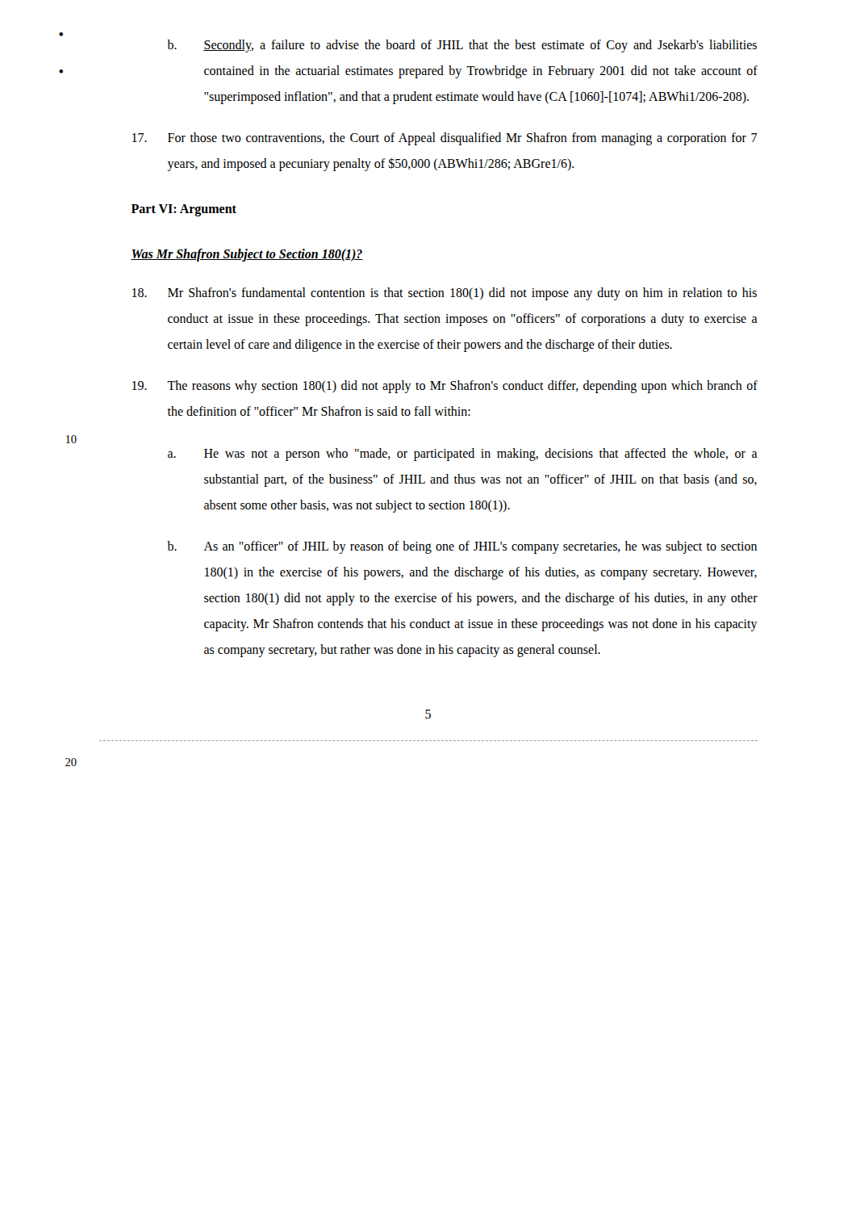•
•
b.
Secondly, a failure to advise the board of JHIL that the best estimate of Coy and Jsekarb's liabilities contained in the actuarial estimates prepared by Trowbridge in February 2001 did not take account of "superimposed inflation", and that a prudent estimate would have (CA [1060]-[1074]; ABWhi1/206-208).
17.
For those two contraventions, the Court of Appeal disqualified Mr Shafron from managing a corporation for 7 years, and imposed a pecuniary penalty of $50,000 (ABWhi1/286; ABGre1/6).
Part VI: Argument
Was Mr Shafron Subject to Section 180(1)?
18.
Mr Shafron's fundamental contention is that section 180(1) did not impose any duty on him in relation to his conduct at issue in these proceedings. That section imposes on "officers" of corporations a duty to exercise a certain level of care and diligence in the exercise of their powers and the discharge of their duties.
19.
The reasons why section 180(1) did not apply to Mr Shafron's conduct differ, depending upon which branch of the definition of "officer" Mr Shafron is said to fall within:
a.
He was not a person who "made, or participated in making, decisions that affected the whole, or a substantial part, of the business" of JHIL and thus was not an "officer" of JHIL on that basis (and so, absent some other basis, was not subject to section 180(1)).
b.
As an "officer" of JHIL by reason of being one of JHIL's company secretaries, he was subject to section 180(1) in the exercise of his powers, and the discharge of his duties, as company secretary. However, section 180(1) did not apply to the exercise of his powers, and the discharge of his duties, in any other capacity. Mr Shafron contends that his conduct at issue in these proceedings was not done in his capacity as company secretary, but rather was done in his capacity as general counsel.
10
20
5